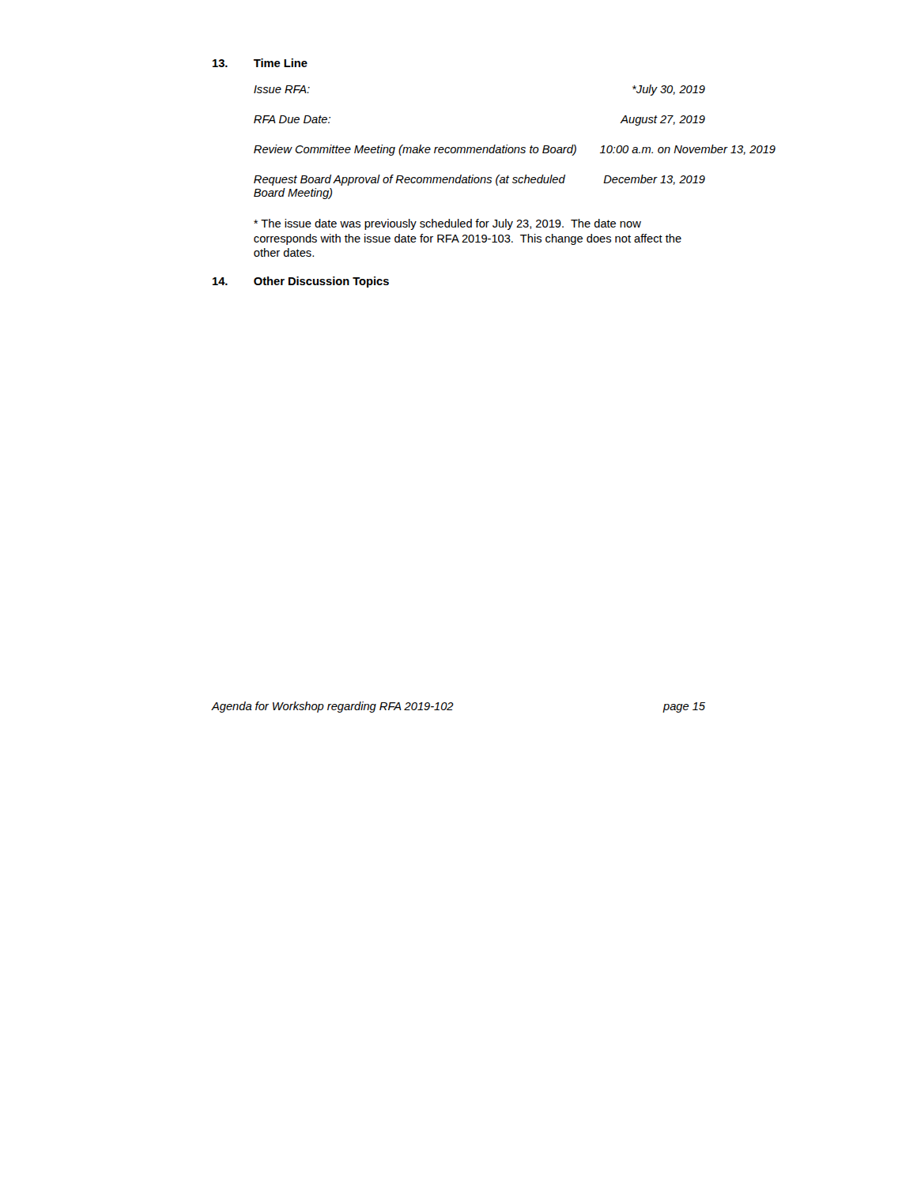13.
Time Line
Issue RFA:
*July 30, 2019
RFA Due Date:
August 27, 2019
Review Committee Meeting (make recommendations to Board)
10:00 a.m. on November 13, 2019
Request Board Approval of Recommendations (at scheduled Board Meeting)
December 13, 2019
* The issue date was previously scheduled for July 23, 2019. The date now corresponds with the issue date for RFA 2019-103. This change does not affect the other dates.
14.
Other Discussion Topics
Agenda for Workshop regarding RFA 2019-102
page 15